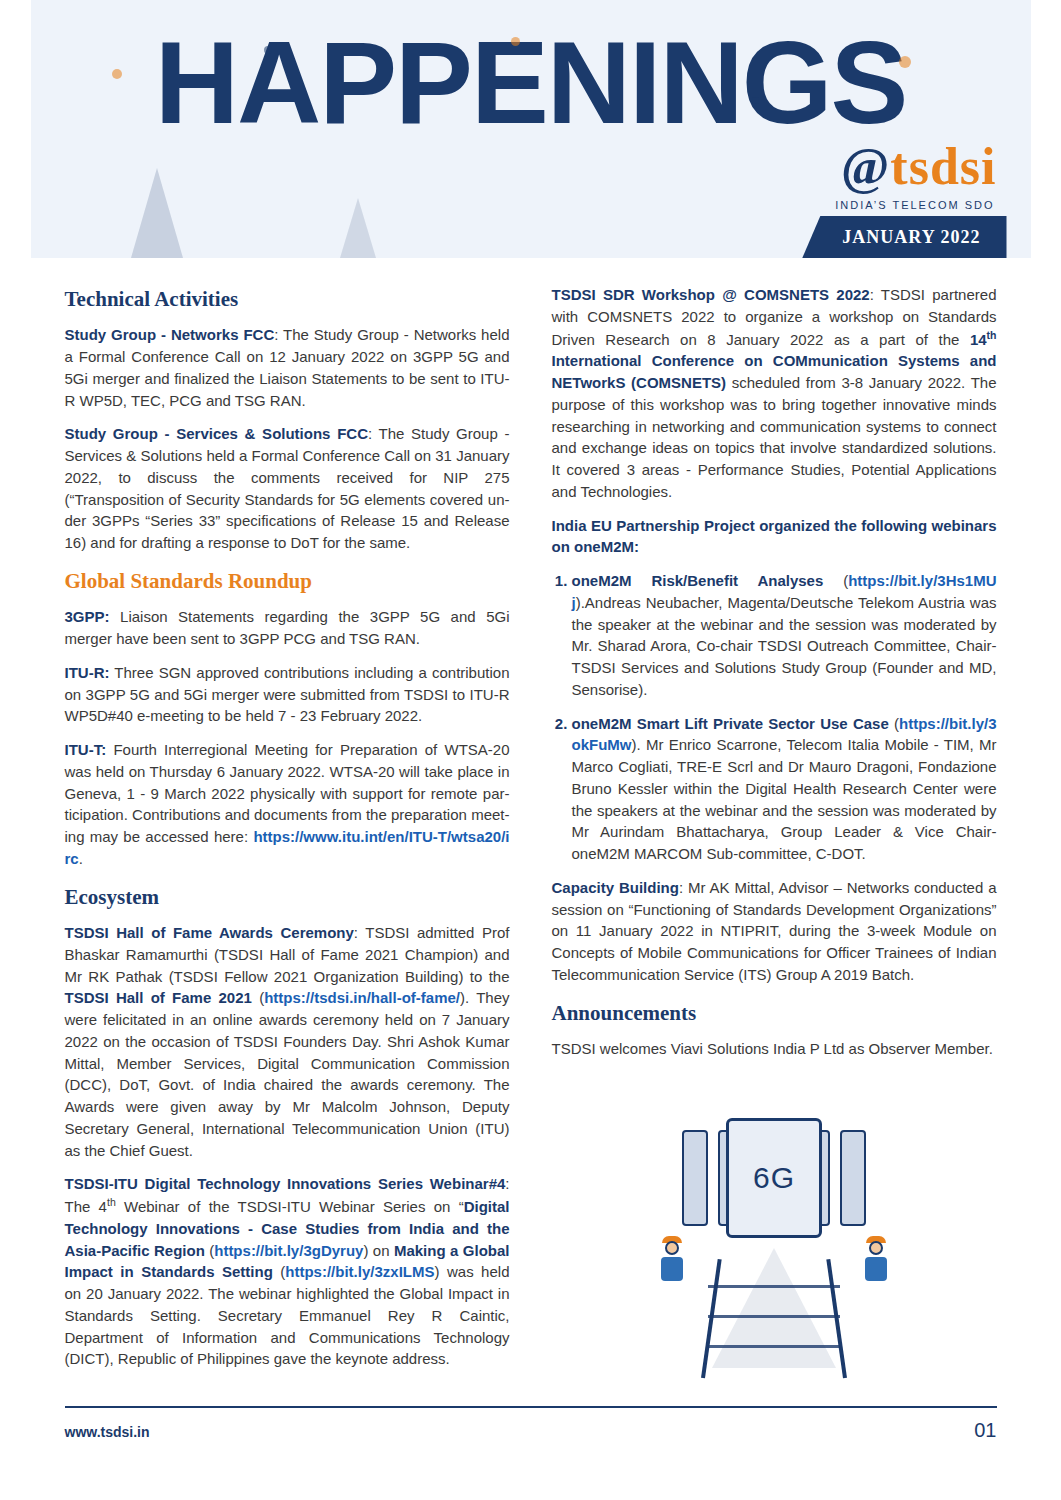Happenings
@tsdsi
India’s Telecom SDO
JANUARY 2022
Technical Activities
Study Group - Networks FCC: The Study Group - Networks held a Formal Conference Call on 12 January 2022 on 3GPP 5G and 5Gi merger and finalized the Liaison Statements to be sent to ITU-R WP5D, TEC, PCG and TSG RAN.
Study Group - Services & Solutions FCC: The Study Group - Services & Solutions held a Formal Conference Call on 31 January 2022, to discuss the comments received for NIP 275 (“Transposition of Security Standards for 5G elements covered under 3GPPs “Series 33” specifications of Release 15 and Release 16) and for drafting a response to DoT for the same.
Global Standards Roundup
3GPP: Liaison Statements regarding the 3GPP 5G and 5Gi merger have been sent to 3GPP PCG and TSG RAN.
ITU-R: Three SGN approved contributions including a contribution on 3GPP 5G and 5Gi merger were submitted from TSDSI to ITU-R WP5D#40 e-meeting to be held 7 - 23 February 2022.
ITU-T: Fourth Interregional Meeting for Preparation of WTSA-20 was held on Thursday 6 January 2022. WTSA-20 will take place in Geneva, 1 - 9 March 2022 physically with support for remote participation. Contributions and documents from the preparation meeting may be accessed here: https://www.itu.int/en/ITU-T/wtsa20/irc.
Ecosystem
TSDSI Hall of Fame Awards Ceremony: TSDSI admitted Prof Bhaskar Ramamurthi (TSDSI Hall of Fame 2021 Champion) and Mr RK Pathak (TSDSI Fellow 2021 Organization Building) to the TSDSI Hall of Fame 2021 (https://tsdsi.in/hall-of-fame/). They were felicitated in an online awards ceremony held on 7 January 2022 on the occasion of TSDSI Founders Day. Shri Ashok Kumar Mittal, Member Services, Digital Communication Commission (DCC), DoT, Govt. of India chaired the awards ceremony. The Awards were given away by Mr Malcolm Johnson, Deputy Secretary General, International Telecommunication Union (ITU) as the Chief Guest.
TSDSI-ITU Digital Technology Innovations Series Webinar#4: The 4th Webinar of the TSDSI-ITU Webinar Series on “Digital Technology Innovations - Case Studies from India and the Asia-Pacific Region (https://bit.ly/3gDyruy) on Making a Global Impact in Standards Setting (https://bit.ly/3zxILMS) was held on 20 January 2022. The webinar highlighted the Global Impact in Standards Setting. Secretary Emmanuel Rey R Caintic, Department of Information and Communications Technology (DICT), Republic of Philippines gave the keynote address.
TSDSI SDR Workshop @ COMSNETS 2022: TSDSI partnered with COMSNETS 2022 to organize a workshop on Standards Driven Research on 8 January 2022 as a part of the 14th International Conference on COMmunication Systems and NETworkS (COMSNETS) scheduled from 3-8 January 2022. The purpose of this workshop was to bring together innovative minds researching in networking and communication systems to connect and exchange ideas on topics that involve standardized solutions. It covered 3 areas - Performance Studies, Potential Applications and Technologies.
India EU Partnership Project organized the following webinars on oneM2M:
oneM2M Risk/Benefit Analyses (https://bit.ly/3Hs1MUj).Andreas Neubacher, Magenta/Deutsche Telekom Austria was the speaker at the webinar and the session was moderated by Mr. Sharad Arora, Co-chair TSDSI Outreach Committee, Chair-TSDSI Services and Solutions Study Group (Founder and MD, Sensorise).
oneM2M Smart Lift Private Sector Use Case (https://bit.ly/3okFuMw). Mr Enrico Scarrone, Telecom Italia Mobile - TIM, Mr Marco Cogliati, TRE-E Scrl and Dr Mauro Dragoni, Fondazione Bruno Kessler within the Digital Health Research Center were the speakers at the webinar and the session was moderated by Mr Aurindam Bhattacharya, Group Leader & Vice Chair- oneM2M MARCOM Sub-committee, C-DOT.
Capacity Building: Mr AK Mittal, Advisor – Networks conducted a session on “Functioning of Standards Development Organizations” on 11 January 2022 in NTIPRIT, during the 3-week Module on Concepts of Mobile Communications for Officer Trainees of Indian Telecommunication Service (ITS) Group A 2019 Batch.
Announcements
TSDSI welcomes Viavi Solutions India P Ltd as Observer Member.
6G
www.tsdsi.in
01